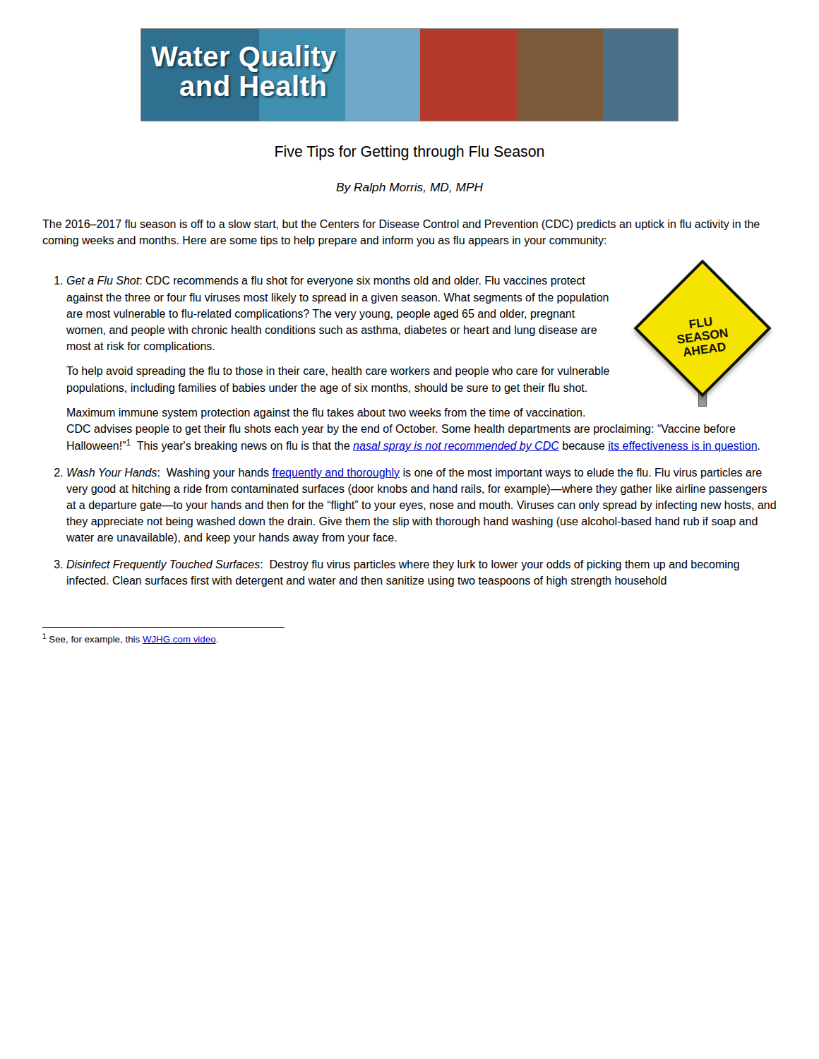Water Quality and Health
Five Tips for Getting through Flu Season
By Ralph Morris, MD, MPH
The 2016–2017 flu season is off to a slow start, but the Centers for Disease Control and Prevention (CDC) predicts an uptick in flu activity in the coming weeks and months. Here are some tips to help prepare and inform you as flu appears in your community:
FLU
SEASON
AHEAD
Get a Flu Shot: CDC recommends a flu shot for everyone six months old and older. Flu vaccines protect against the three or four flu viruses most likely to spread in a given season. What segments of the population are most vulnerable to flu-related complications? The very young, people aged 65 and older, pregnant women, and people with chronic health conditions such as asthma, diabetes or heart and lung disease are most at risk for complications.
To help avoid spreading the flu to those in their care, health care workers and people who care for vulnerable populations, including families of babies under the age of six months, should be sure to get their flu shot.
Maximum immune system protection against the flu takes about two weeks from the time of vaccination. CDC advises people to get their flu shots each year by the end of October. Some health departments are proclaiming: “Vaccine before Halloween!”1 This year's breaking news on flu is that the nasal spray is not recommended by CDC because its effectiveness is in question.
Wash Your Hands: Washing your hands frequently and thoroughly is one of the most important ways to elude the flu. Flu virus particles are very good at hitching a ride from contaminated surfaces (door knobs and hand rails, for example)—where they gather like airline passengers at a departure gate—to your hands and then for the “flight” to your eyes, nose and mouth. Viruses can only spread by infecting new hosts, and they appreciate not being washed down the drain. Give them the slip with thorough hand washing (use alcohol-based hand rub if soap and water are unavailable), and keep your hands away from your face.
Disinfect Frequently Touched Surfaces: Destroy flu virus particles where they lurk to lower your odds of picking them up and becoming infected. Clean surfaces first with detergent and water and then sanitize using two teaspoons of high strength household
1 See, for example, this WJHG.com video.